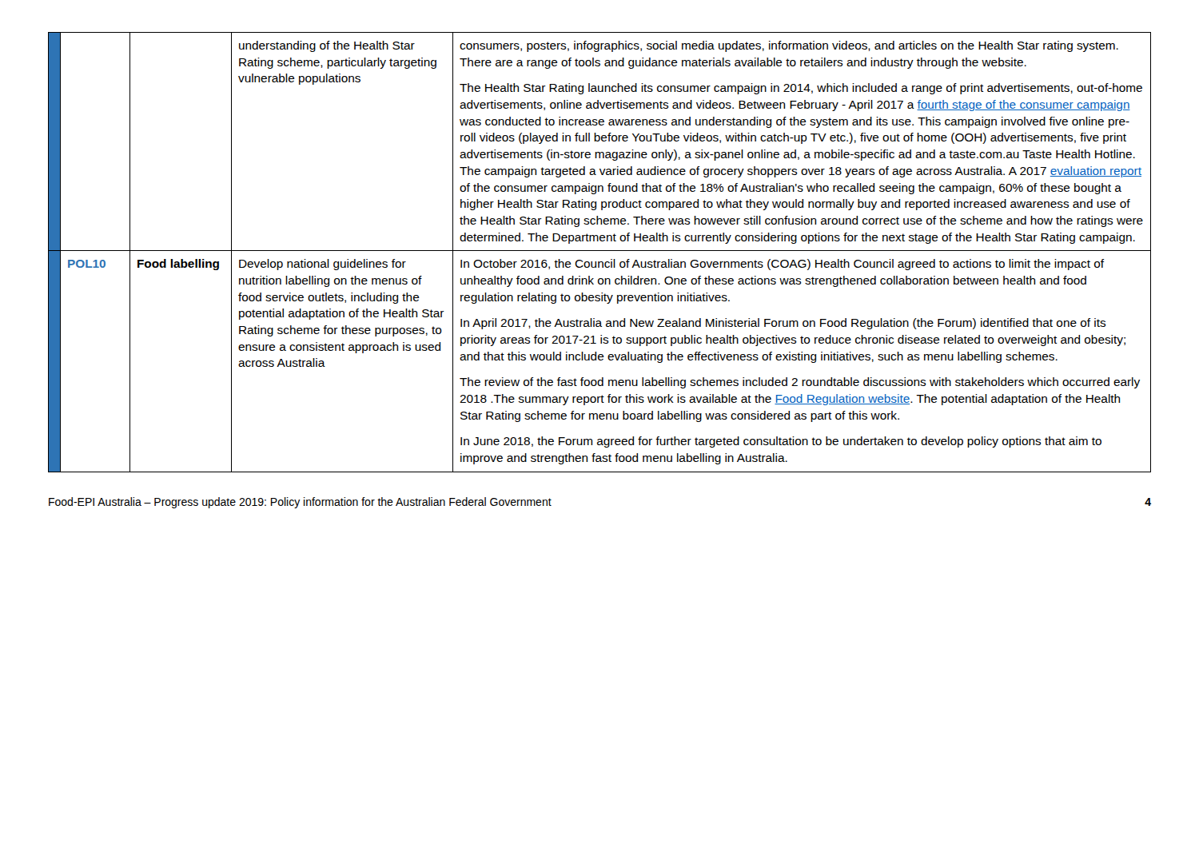| | | | understanding of the Health Star Rating scheme, particularly targeting vulnerable populations | consumers, posters, infographics, social media updates, information videos, and articles on the Health Star rating system. There are a range of tools and guidance materials available to retailers and industry through the website. The Health Star Rating launched its consumer campaign in 2014, which included a range of print advertisements, out-of-home advertisements, online advertisements and videos. Between February - April 2017 a fourth stage of the consumer campaign was conducted to increase awareness and understanding of the system and its use. This campaign involved five online pre-roll videos (played in full before YouTube videos, within catch-up TV etc.), five out of home (OOH) advertisements, five print advertisements (in-store magazine only), a six-panel online ad, a mobile-specific ad and a taste.com.au Taste Health Hotline. The campaign targeted a varied audience of grocery shoppers over 18 years of age across Australia. A 2017 evaluation report of the consumer campaign found that of the 18% of Australian's who recalled seeing the campaign, 60% of these bought a higher Health Star Rating product compared to what they would normally buy and reported increased awareness and use of the Health Star Rating scheme. There was however still confusion around correct use of the scheme and how the ratings were determined. The Department of Health is currently considering options for the next stage of the Health Star Rating campaign. |
| | POL10 | Food labelling | Develop national guidelines for nutrition labelling on the menus of food service outlets, including the potential adaptation of the Health Star Rating scheme for these purposes, to ensure a consistent approach is used across Australia | In October 2016, the Council of Australian Governments (COAG) Health Council agreed to actions to limit the impact of unhealthy food and drink on children. One of these actions was strengthened collaboration between health and food regulation relating to obesity prevention initiatives. In April 2017, the Australia and New Zealand Ministerial Forum on Food Regulation (the Forum) identified that one of its priority areas for 2017-21 is to support public health objectives to reduce chronic disease related to overweight and obesity; and that this would include evaluating the effectiveness of existing initiatives, such as menu labelling schemes. The review of the fast food menu labelling schemes included 2 roundtable discussions with stakeholders which occurred early 2018 .The summary report for this work is available at the Food Regulation website . The potential adaptation of the Health Star Rating scheme for menu board labelling was considered as part of this work. In June 2018, the Forum agreed for further targeted consultation to be undertaken to develop policy options that aim to improve and strengthen fast food menu labelling in Australia. |
Food-EPI Australia – Progress update 2019: Policy information for the Australian Federal Government 4